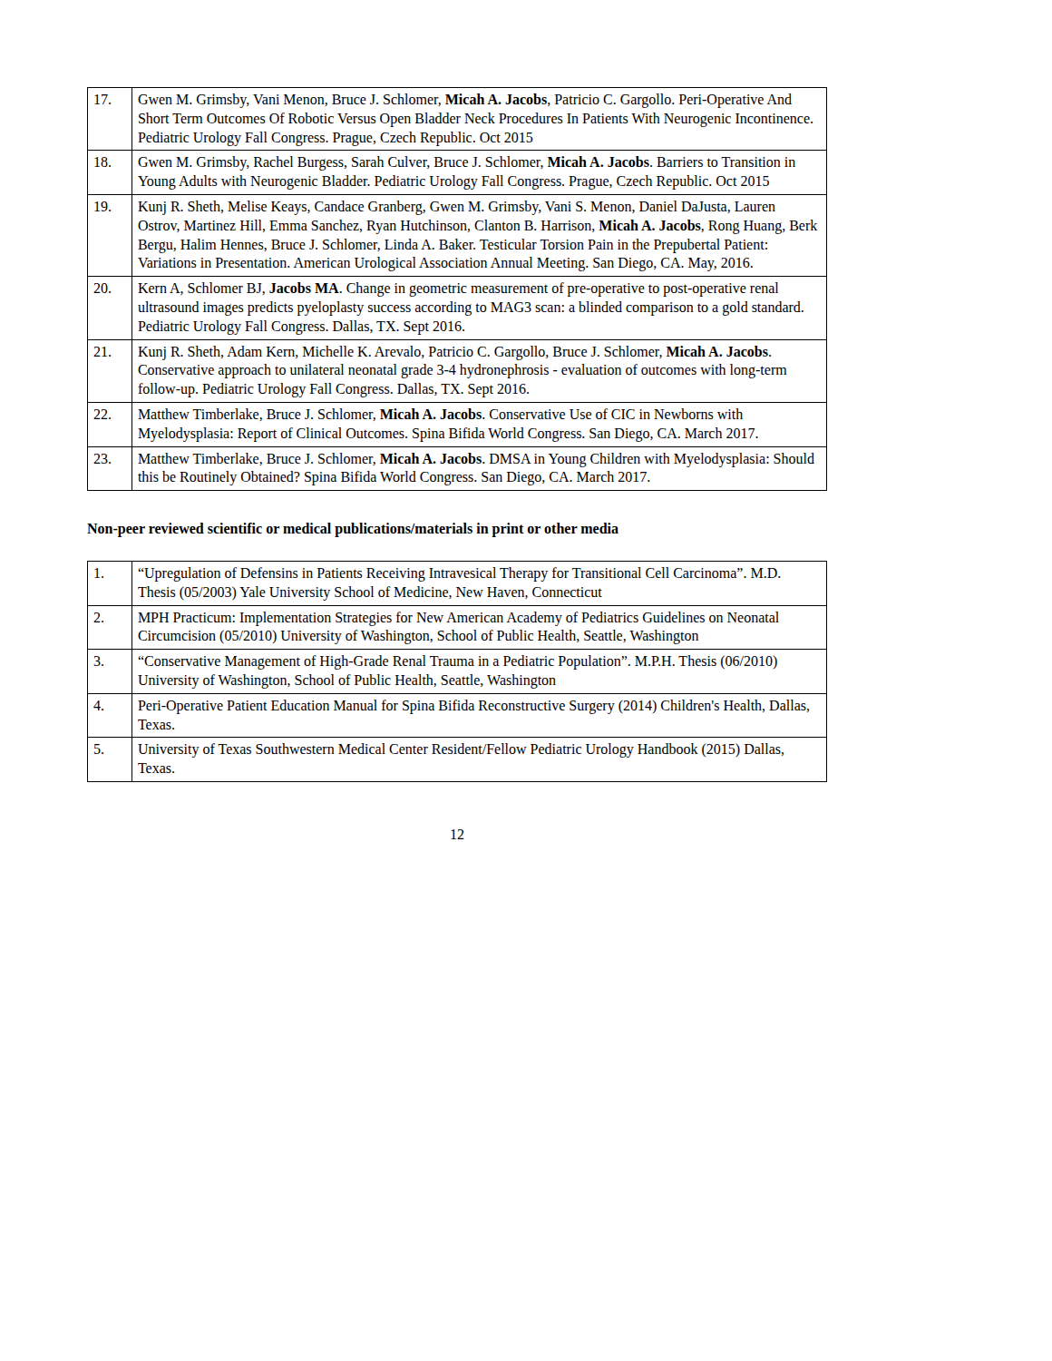| 17. | Gwen M. Grimsby, Vani Menon, Bruce J. Schlomer, Micah A. Jacobs , Patricio C. Gargollo. Peri-Operative And Short Term Outcomes Of Robotic Versus Open Bladder Neck Procedures In Patients With Neurogenic Incontinence. Pediatric Urology Fall Congress. Prague, Czech Republic. Oct 2015 |
| 18. | Gwen M. Grimsby, Rachel Burgess, Sarah Culver, Bruce J. Schlomer, Micah A. Jacobs . Barriers to Transition in Young Adults with Neurogenic Bladder. Pediatric Urology Fall Congress. Prague, Czech Republic. Oct 2015 |
| 19. | Kunj R. Sheth, Melise Keays, Candace Granberg, Gwen M. Grimsby, Vani S. Menon, Daniel DaJusta, Lauren Ostrov, Martinez Hill, Emma Sanchez, Ryan Hutchinson, Clanton B. Harrison, Micah A. Jacobs , Rong Huang, Berk Bergu, Halim Hennes, Bruce J. Schlomer, Linda A. Baker. Testicular Torsion Pain in the Prepubertal Patient: Variations in Presentation. American Urological Association Annual Meeting. San Diego, CA. May, 2016. |
| 20. | Kern A, Schlomer BJ, Jacobs MA . Change in geometric measurement of pre-operative to post-operative renal ultrasound images predicts pyeloplasty success according to MAG3 scan: a blinded comparison to a gold standard. Pediatric Urology Fall Congress. Dallas, TX. Sept 2016. |
| 21. | Kunj R. Sheth, Adam Kern, Michelle K. Arevalo, Patricio C. Gargollo, Bruce J. Schlomer, Micah A. Jacobs . Conservative approach to unilateral neonatal grade 3-4 hydronephrosis - evaluation of outcomes with long-term follow-up. Pediatric Urology Fall Congress. Dallas, TX. Sept 2016. |
| 22. | Matthew Timberlake, Bruce J. Schlomer, Micah A. Jacobs . Conservative Use of CIC in Newborns with Myelodysplasia: Report of Clinical Outcomes. Spina Bifida World Congress. San Diego, CA. March 2017. |
| 23. | Matthew Timberlake, Bruce J. Schlomer, Micah A. Jacobs . DMSA in Young Children with Myelodysplasia: Should this be Routinely Obtained? Spina Bifida World Congress. San Diego, CA. March 2017. |
Non-peer reviewed scientific or medical publications/materials in print or other media
| 1. | “Upregulation of Defensins in Patients Receiving Intravesical Therapy for Transitional Cell Carcinoma”. M.D. Thesis (05/2003) Yale University School of Medicine, New Haven, Connecticut |
| 2. | MPH Practicum: Implementation Strategies for New American Academy of Pediatrics Guidelines on Neonatal Circumcision (05/2010) University of Washington, School of Public Health, Seattle, Washington |
| 3. | “Conservative Management of High-Grade Renal Trauma in a Pediatric Population”. M.P.H. Thesis (06/2010) University of Washington, School of Public Health, Seattle, Washington |
| 4. | Peri-Operative Patient Education Manual for Spina Bifida Reconstructive Surgery (2014) Children's Health, Dallas, Texas. |
| 5. | University of Texas Southwestern Medical Center Resident/Fellow Pediatric Urology Handbook (2015) Dallas, Texas. |
12